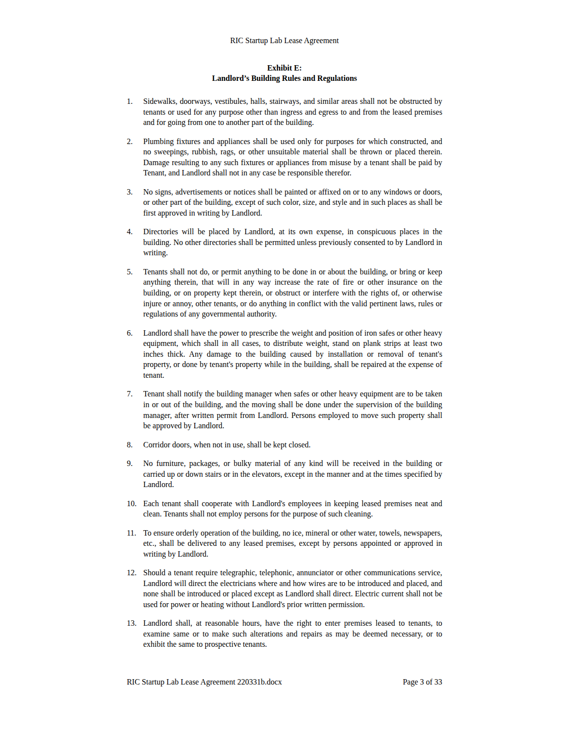RIC Startup Lab Lease Agreement
Exhibit E: Landlord’s Building Rules and Regulations
1. Sidewalks, doorways, vestibules, halls, stairways, and similar areas shall not be obstructed by tenants or used for any purpose other than ingress and egress to and from the leased premises and for going from one to another part of the building.
2. Plumbing fixtures and appliances shall be used only for purposes for which constructed, and no sweepings, rubbish, rags, or other unsuitable material shall be thrown or placed therein. Damage resulting to any such fixtures or appliances from misuse by a tenant shall be paid by Tenant, and Landlord shall not in any case be responsible therefor.
3. No signs, advertisements or notices shall be painted or affixed on or to any windows or doors, or other part of the building, except of such color, size, and style and in such places as shall be first approved in writing by Landlord.
4. Directories will be placed by Landlord, at its own expense, in conspicuous places in the building. No other directories shall be permitted unless previously consented to by Landlord in writing.
5. Tenants shall not do, or permit anything to be done in or about the building, or bring or keep anything therein, that will in any way increase the rate of fire or other insurance on the building, or on property kept therein, or obstruct or interfere with the rights of, or otherwise injure or annoy, other tenants, or do anything in conflict with the valid pertinent laws, rules or regulations of any governmental authority.
6. Landlord shall have the power to prescribe the weight and position of iron safes or other heavy equipment, which shall in all cases, to distribute weight, stand on plank strips at least two inches thick. Any damage to the building caused by installation or removal of tenant's property, or done by tenant's property while in the building, shall be repaired at the expense of tenant.
7. Tenant shall notify the building manager when safes or other heavy equipment are to be taken in or out of the building, and the moving shall be done under the supervision of the building manager, after written permit from Landlord. Persons employed to move such property shall be approved by Landlord.
8. Corridor doors, when not in use, shall be kept closed.
9. No furniture, packages, or bulky material of any kind will be received in the building or carried up or down stairs or in the elevators, except in the manner and at the times specified by Landlord.
10. Each tenant shall cooperate with Landlord's employees in keeping leased premises neat and clean. Tenants shall not employ persons for the purpose of such cleaning.
11. To ensure orderly operation of the building, no ice, mineral or other water, towels, newspapers, etc., shall be delivered to any leased premises, except by persons appointed or approved in writing by Landlord.
12. Should a tenant require telegraphic, telephonic, annunciator or other communications service, Landlord will direct the electricians where and how wires are to be introduced and placed, and none shall be introduced or placed except as Landlord shall direct. Electric current shall not be used for power or heating without Landlord's prior written permission.
13. Landlord shall, at reasonable hours, have the right to enter premises leased to tenants, to examine same or to make such alterations and repairs as may be deemed necessary, or to exhibit the same to prospective tenants.
RIC Startup Lab Lease Agreement 220331b.docx
Page 3 of 33